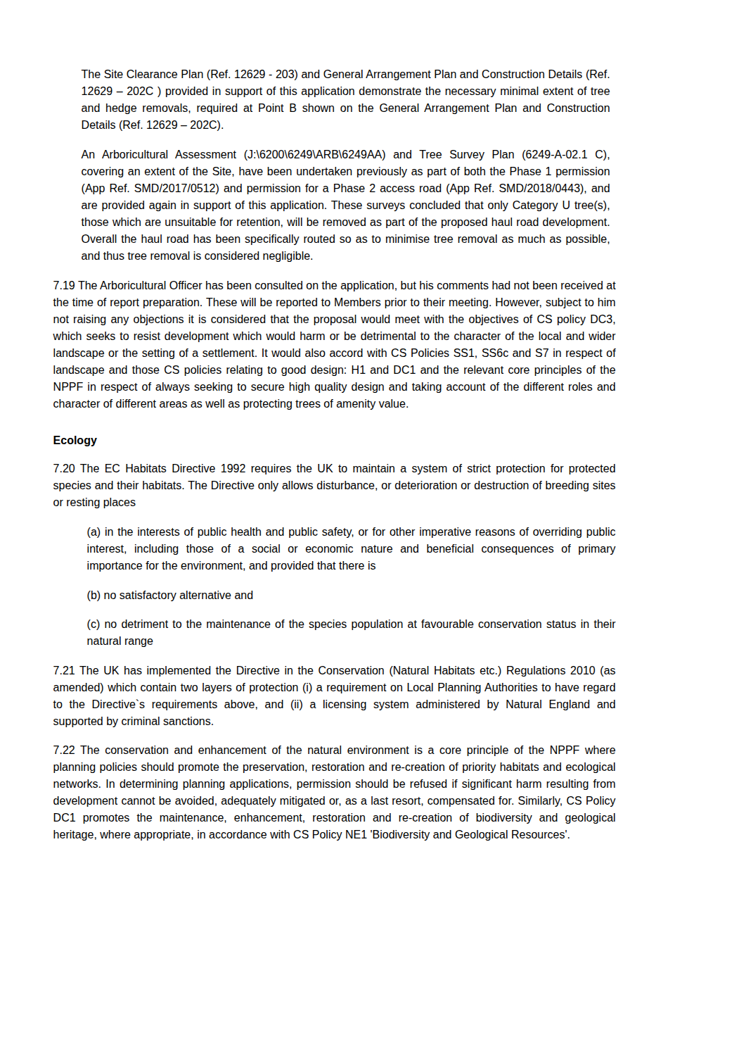The Site Clearance Plan (Ref. 12629 - 203) and General Arrangement Plan and Construction Details (Ref. 12629 – 202C ) provided in support of this application demonstrate the necessary minimal extent of tree and hedge removals, required at Point B shown on the General Arrangement Plan and Construction Details (Ref. 12629 – 202C).
An Arboricultural Assessment (J:\6200\6249\ARB\6249AA) and Tree Survey Plan (6249-A-02.1 C), covering an extent of the Site, have been undertaken previously as part of both the Phase 1 permission (App Ref. SMD/2017/0512) and permission for a Phase 2 access road (App Ref. SMD/2018/0443), and are provided again in support of this application. These surveys concluded that only Category U tree(s), those which are unsuitable for retention, will be removed as part of the proposed haul road development. Overall the haul road has been specifically routed so as to minimise tree removal as much as possible, and thus tree removal is considered negligible.
7.19 The Arboricultural Officer has been consulted on the application, but his comments had not been received at the time of report preparation. These will be reported to Members prior to their meeting. However, subject to him not raising any objections it is considered that the proposal would meet with the objectives of CS policy DC3, which seeks to resist development which would harm or be detrimental to the character of the local and wider landscape or the setting of a settlement. It would also accord with CS Policies SS1, SS6c and S7 in respect of landscape and those CS policies relating to good design: H1 and DC1 and the relevant core principles of the NPPF in respect of always seeking to secure high quality design and taking account of the different roles and character of different areas as well as protecting trees of amenity value.
Ecology
7.20 The EC Habitats Directive 1992 requires the UK to maintain a system of strict protection for protected species and their habitats. The Directive only allows disturbance, or deterioration or destruction of breeding sites or resting places
(a) in the interests of public health and public safety, or for other imperative reasons of overriding public interest, including those of a social or economic nature and beneficial consequences of primary importance for the environment, and provided that there is
(b) no satisfactory alternative and
(c) no detriment to the maintenance of the species population at favourable conservation status in their natural range
7.21 The UK has implemented the Directive in the Conservation (Natural Habitats etc.) Regulations 2010 (as amended) which contain two layers of protection (i) a requirement on Local Planning Authorities to have regard to the Directive`s requirements above, and (ii) a licensing system administered by Natural England and supported by criminal sanctions.
7.22 The conservation and enhancement of the natural environment is a core principle of the NPPF where planning policies should promote the preservation, restoration and re-creation of priority habitats and ecological networks. In determining planning applications, permission should be refused if significant harm resulting from development cannot be avoided, adequately mitigated or, as a last resort, compensated for. Similarly, CS Policy DC1 promotes the maintenance, enhancement, restoration and re-creation of biodiversity and geological heritage, where appropriate, in accordance with CS Policy NE1 'Biodiversity and Geological Resources'.